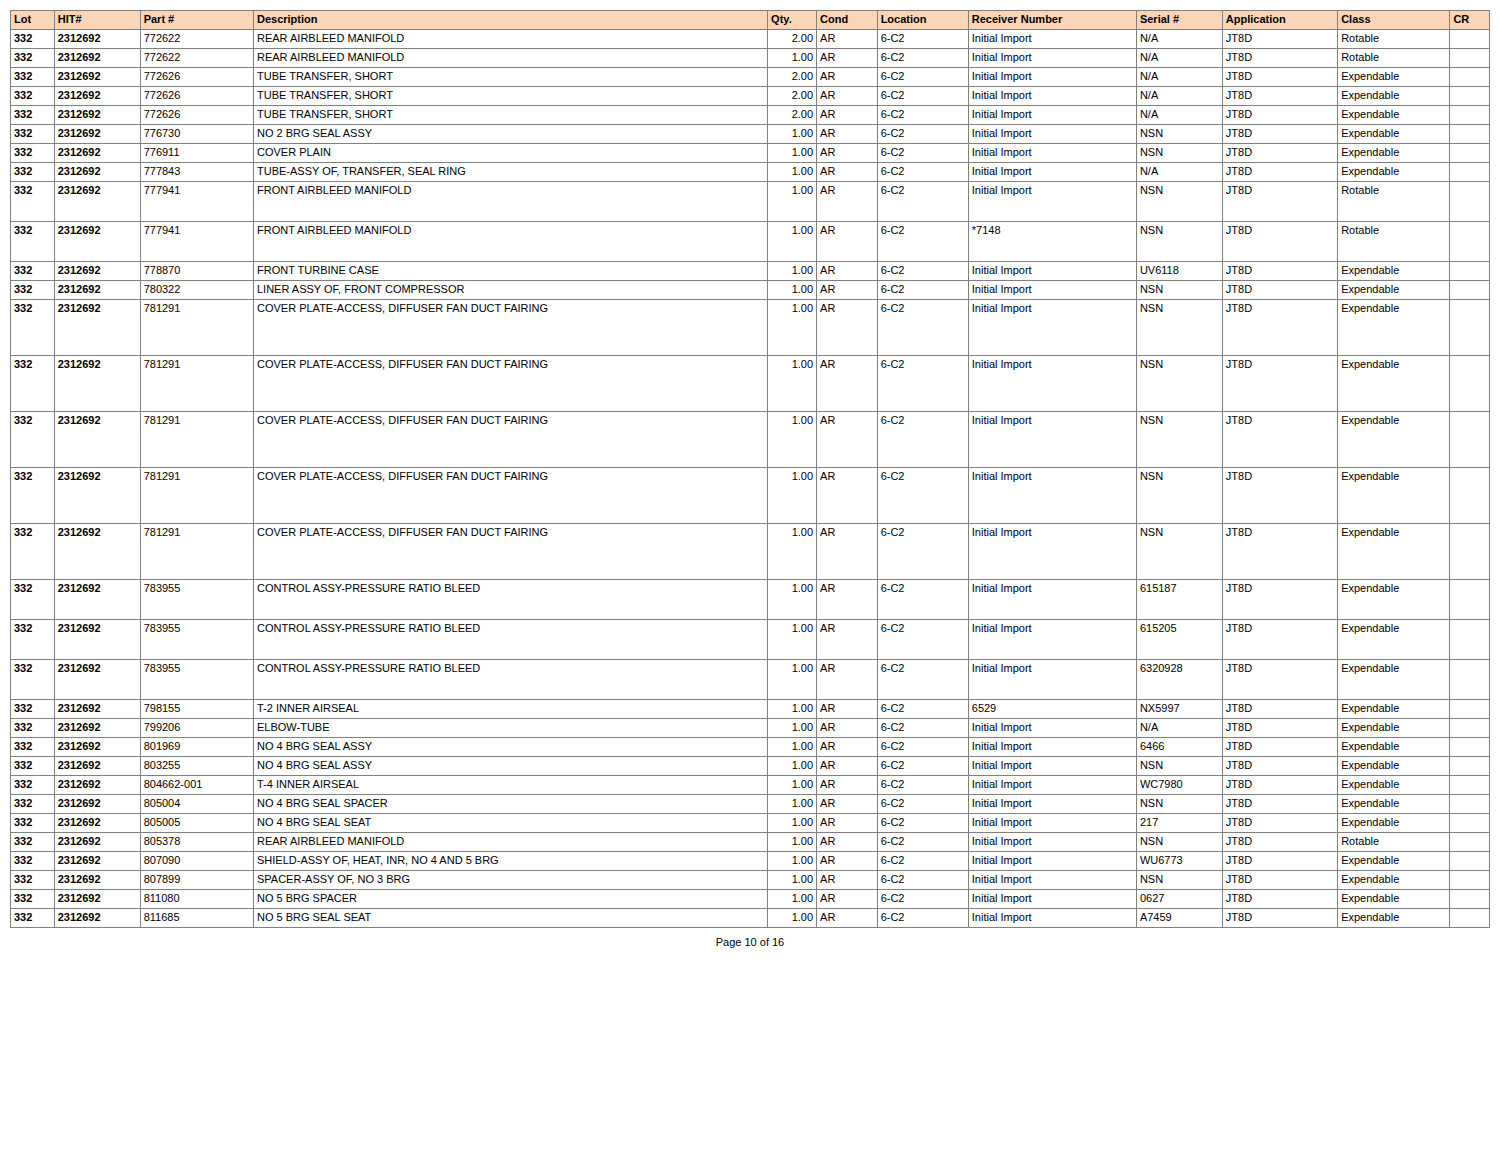| Lot | HIT# | Part # | Description | Qty. | Cond | Location | Receiver Number | Serial # | Application | Class | CR |
| --- | --- | --- | --- | --- | --- | --- | --- | --- | --- | --- | --- |
| 332 | 2312692 | 772622 | REAR AIRBLEED MANIFOLD | 2.00 | AR | 6-C2 | Initial Import | N/A | JT8D | Rotable | |
| 332 | 2312692 | 772622 | REAR AIRBLEED MANIFOLD | 1.00 | AR | 6-C2 | Initial Import | N/A | JT8D | Rotable | |
| 332 | 2312692 | 772626 | TUBE TRANSFER, SHORT | 2.00 | AR | 6-C2 | Initial Import | N/A | JT8D | Expendable | |
| 332 | 2312692 | 772626 | TUBE TRANSFER, SHORT | 2.00 | AR | 6-C2 | Initial Import | N/A | JT8D | Expendable | |
| 332 | 2312692 | 772626 | TUBE TRANSFER, SHORT | 2.00 | AR | 6-C2 | Initial Import | N/A | JT8D | Expendable | |
| 332 | 2312692 | 776730 | NO 2 BRG SEAL ASSY | 1.00 | AR | 6-C2 | Initial Import | NSN | JT8D | Expendable | |
| 332 | 2312692 | 776911 | COVER PLAIN | 1.00 | AR | 6-C2 | Initial Import | NSN | JT8D | Expendable | |
| 332 | 2312692 | 777843 | TUBE-ASSY OF, TRANSFER, SEAL RING | 1.00 | AR | 6-C2 | Initial Import | N/A | JT8D | Expendable | |
| 332 | 2312692 | 777941 | FRONT AIRBLEED MANIFOLD | 1.00 | AR | 6-C2 | Initial Import | NSN | JT8D | Rotable | |
| 332 | 2312692 | 777941 | FRONT AIRBLEED MANIFOLD | 1.00 | AR | 6-C2 | *7148 | NSN | JT8D | Rotable | |
| 332 | 2312692 | 778870 | FRONT TURBINE CASE | 1.00 | AR | 6-C2 | Initial Import | UV6118 | JT8D | Expendable | |
| 332 | 2312692 | 780322 | LINER ASSY OF, FRONT COMPRESSOR | 1.00 | AR | 6-C2 | Initial Import | NSN | JT8D | Expendable | |
| 332 | 2312692 | 781291 | COVER PLATE-ACCESS, DIFFUSER FAN DUCT FAIRING | 1.00 | AR | 6-C2 | Initial Import | NSN | JT8D | Expendable | |
| 332 | 2312692 | 781291 | COVER PLATE-ACCESS, DIFFUSER FAN DUCT FAIRING | 1.00 | AR | 6-C2 | Initial Import | NSN | JT8D | Expendable | |
| 332 | 2312692 | 781291 | COVER PLATE-ACCESS, DIFFUSER FAN DUCT FAIRING | 1.00 | AR | 6-C2 | Initial Import | NSN | JT8D | Expendable | |
| 332 | 2312692 | 781291 | COVER PLATE-ACCESS, DIFFUSER FAN DUCT FAIRING | 1.00 | AR | 6-C2 | Initial Import | NSN | JT8D | Expendable | |
| 332 | 2312692 | 781291 | COVER PLATE-ACCESS, DIFFUSER FAN DUCT FAIRING | 1.00 | AR | 6-C2 | Initial Import | NSN | JT8D | Expendable | |
| 332 | 2312692 | 783955 | CONTROL ASSY-PRESSURE RATIO BLEED | 1.00 | AR | 6-C2 | Initial Import | 615187 | JT8D | Expendable | |
| 332 | 2312692 | 783955 | CONTROL ASSY-PRESSURE RATIO BLEED | 1.00 | AR | 6-C2 | Initial Import | 615205 | JT8D | Expendable | |
| 332 | 2312692 | 783955 | CONTROL ASSY-PRESSURE RATIO BLEED | 1.00 | AR | 6-C2 | Initial Import | 6320928 | JT8D | Expendable | |
| 332 | 2312692 | 798155 | T-2 INNER AIRSEAL | 1.00 | AR | 6-C2 | 6529 | NX5997 | JT8D | Expendable | |
| 332 | 2312692 | 799206 | ELBOW-TUBE | 1.00 | AR | 6-C2 | Initial Import | N/A | JT8D | Expendable | |
| 332 | 2312692 | 801969 | NO 4 BRG SEAL ASSY | 1.00 | AR | 6-C2 | Initial Import | 6466 | JT8D | Expendable | |
| 332 | 2312692 | 803255 | NO 4 BRG SEAL ASSY | 1.00 | AR | 6-C2 | Initial Import | NSN | JT8D | Expendable | |
| 332 | 2312692 | 804662-001 | T-4 INNER AIRSEAL | 1.00 | AR | 6-C2 | Initial Import | WC7980 | JT8D | Expendable | |
| 332 | 2312692 | 805004 | NO 4 BRG SEAL SPACER | 1.00 | AR | 6-C2 | Initial Import | NSN | JT8D | Expendable | |
| 332 | 2312692 | 805005 | NO 4 BRG SEAL SEAT | 1.00 | AR | 6-C2 | Initial Import | 217 | JT8D | Expendable | |
| 332 | 2312692 | 805378 | REAR AIRBLEED MANIFOLD | 1.00 | AR | 6-C2 | Initial Import | NSN | JT8D | Rotable | |
| 332 | 2312692 | 807090 | SHIELD-ASSY OF, HEAT, INR, NO 4 AND 5 BRG | 1.00 | AR | 6-C2 | Initial Import | WU6773 | JT8D | Expendable | |
| 332 | 2312692 | 807899 | SPACER-ASSY OF, NO 3 BRG | 1.00 | AR | 6-C2 | Initial Import | NSN | JT8D | Expendable | |
| 332 | 2312692 | 811080 | NO 5 BRG SPACER | 1.00 | AR | 6-C2 | Initial Import | 0627 | JT8D | Expendable | |
| 332 | 2312692 | 811685 | NO 5 BRG SEAL SEAT | 1.00 | AR | 6-C2 | Initial Import | A7459 | JT8D | Expendable | |
Page 10 of 16